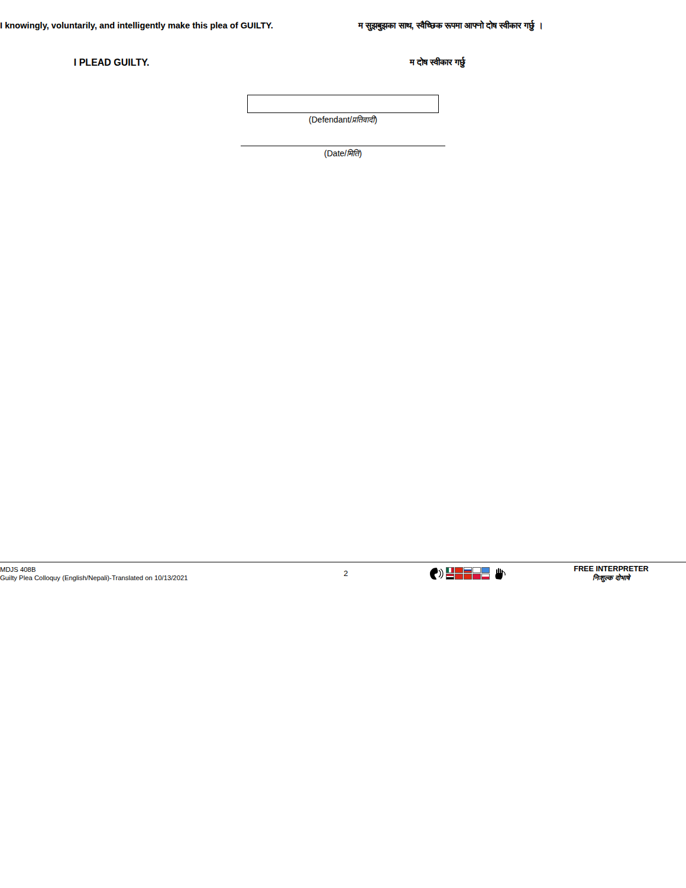I knowingly, voluntarily, and intelligently make this plea of GUILTY.
म सुझबुझका साथ, स्वैच्छिक रूपमा आफ्नो दोष स्वीकार गर्छु ।
I PLEAD GUILTY.
म दोष स्वीकार गर्छु
(Defendant/प्रतिवादी)
(Date/मिति)
MDJS 408B
Guilty Plea Colloquy (English/Nepali)-Translated on 10/13/2021
2
FREE INTERPRETER
निःशुल्क दोभाषे